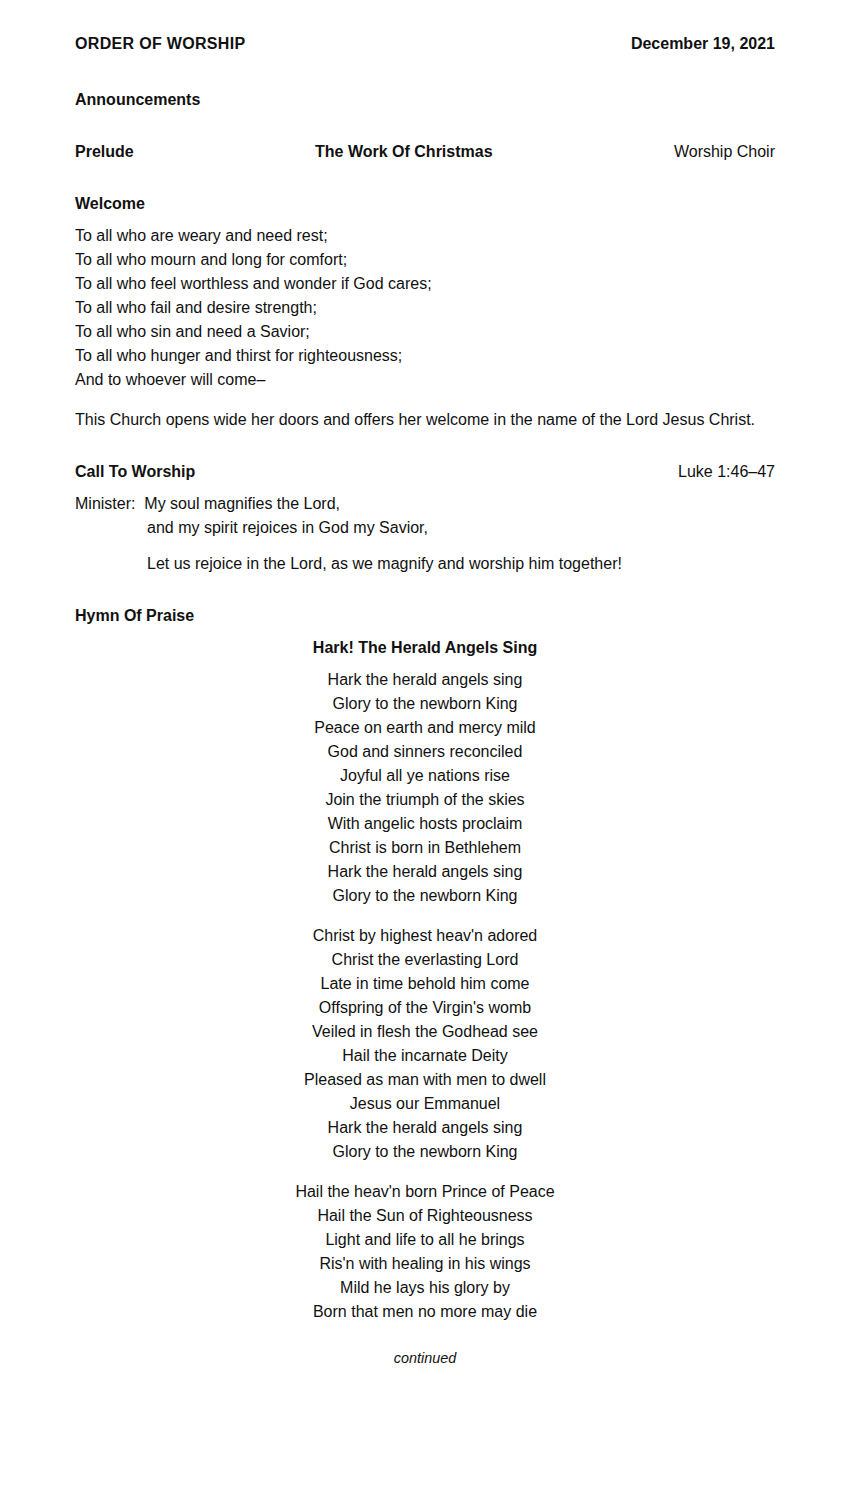Order of Worship
December 19, 2021
Announcements
Prelude The Work Of Christmas Worship Choir
Welcome
To all who are weary and need rest;
To all who mourn and long for comfort;
To all who feel worthless and wonder if God cares;
To all who fail and desire strength;
To all who sin and need a Savior;
To all who hunger and thirst for righteousness;
And to whoever will come–
This Church opens wide her doors and offers her welcome in the name of the Lord Jesus Christ.
Call To Worship
Luke 1:46–47
Minister: My soul magnifies the Lord,
and my spirit rejoices in God my Savior,
Let us rejoice in the Lord, as we magnify and worship him together!
Hymn Of Praise
Hark! The Herald Angels Sing
Hark the herald angels sing
Glory to the newborn King
Peace on earth and mercy mild
God and sinners reconciled
Joyful all ye nations rise
Join the triumph of the skies
With angelic hosts proclaim
Christ is born in Bethlehem
Hark the herald angels sing
Glory to the newborn King
Christ by highest heav'n adored
Christ the everlasting Lord
Late in time behold him come
Offspring of the Virgin's womb
Veiled in flesh the Godhead see
Hail the incarnate Deity
Pleased as man with men to dwell
Jesus our Emmanuel
Hark the herald angels sing
Glory to the newborn King
Hail the heav'n born Prince of Peace
Hail the Sun of Righteousness
Light and life to all he brings
Ris'n with healing in his wings
Mild he lays his glory by
Born that men no more may die
continued